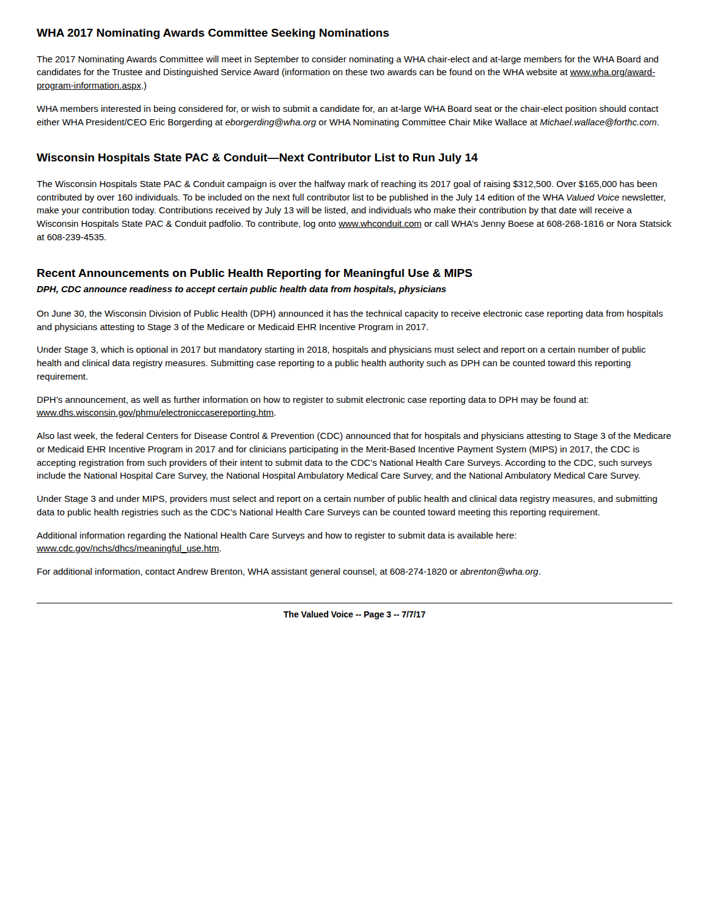WHA 2017 Nominating Awards Committee Seeking Nominations
The 2017 Nominating Awards Committee will meet in September to consider nominating a WHA chair-elect and at-large members for the WHA Board and candidates for the Trustee and Distinguished Service Award (information on these two awards can be found on the WHA website at www.wha.org/award-program-information.aspx.)
WHA members interested in being considered for, or wish to submit a candidate for, an at-large WHA Board seat or the chair-elect position should contact either WHA President/CEO Eric Borgerding at eborgerding@wha.org or WHA Nominating Committee Chair Mike Wallace at Michael.wallace@forthc.com.
Wisconsin Hospitals State PAC & Conduit—Next Contributor List to Run July 14
The Wisconsin Hospitals State PAC & Conduit campaign is over the halfway mark of reaching its 2017 goal of raising $312,500. Over $165,000 has been contributed by over 160 individuals. To be included on the next full contributor list to be published in the July 14 edition of the WHA Valued Voice newsletter, make your contribution today. Contributions received by July 13 will be listed, and individuals who make their contribution by that date will receive a Wisconsin Hospitals State PAC & Conduit padfolio. To contribute, log onto www.whconduit.com or call WHA’s Jenny Boese at 608-268-1816 or Nora Statsick at 608-239-4535.
Recent Announcements on Public Health Reporting for Meaningful Use & MIPS DPH, CDC announce readiness to accept certain public health data from hospitals, physicians
On June 30, the Wisconsin Division of Public Health (DPH) announced it has the technical capacity to receive electronic case reporting data from hospitals and physicians attesting to Stage 3 of the Medicare or Medicaid EHR Incentive Program in 2017.
Under Stage 3, which is optional in 2017 but mandatory starting in 2018, hospitals and physicians must select and report on a certain number of public health and clinical data registry measures. Submitting case reporting to a public health authority such as DPH can be counted toward this reporting requirement.
DPH’s announcement, as well as further information on how to register to submit electronic case reporting data to DPH may be found at: www.dhs.wisconsin.gov/phmu/electroniccasereporting.htm.
Also last week, the federal Centers for Disease Control & Prevention (CDC) announced that for hospitals and physicians attesting to Stage 3 of the Medicare or Medicaid EHR Incentive Program in 2017 and for clinicians participating in the Merit-Based Incentive Payment System (MIPS) in 2017, the CDC is accepting registration from such providers of their intent to submit data to the CDC’s National Health Care Surveys. According to the CDC, such surveys include the National Hospital Care Survey, the National Hospital Ambulatory Medical Care Survey, and the National Ambulatory Medical Care Survey.
Under Stage 3 and under MIPS, providers must select and report on a certain number of public health and clinical data registry measures, and submitting data to public health registries such as the CDC’s National Health Care Surveys can be counted toward meeting this reporting requirement.
Additional information regarding the National Health Care Surveys and how to register to submit data is available here: www.cdc.gov/nchs/dhcs/meaningful_use.htm.
For additional information, contact Andrew Brenton, WHA assistant general counsel, at 608-274-1820 or abrenton@wha.org.
The Valued Voice -- Page 3 -- 7/7/17